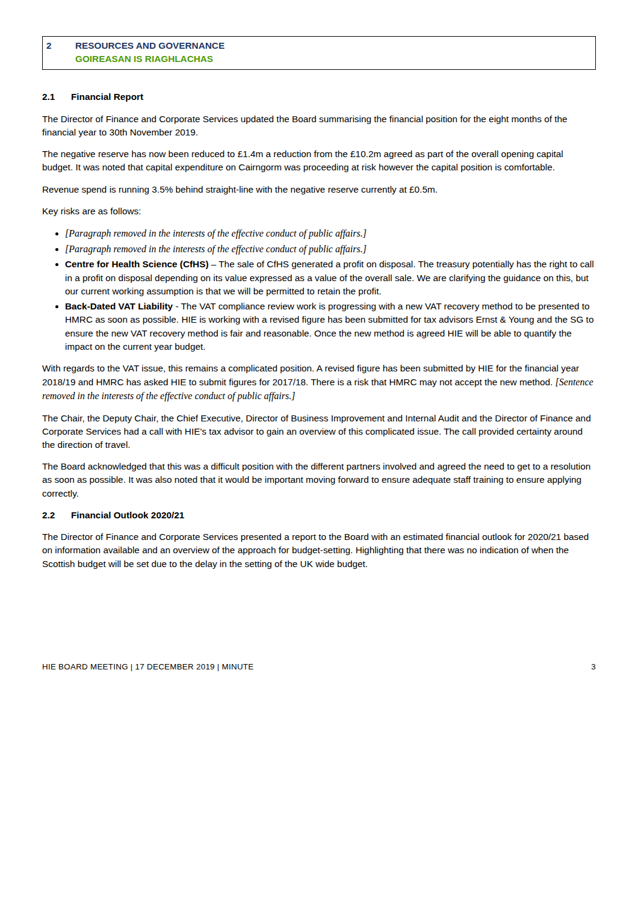| 2 | RESOURCES AND GOVERNANCE |
| | GOIREASAN IS RIAGHLACHAS |
2.1 Financial Report
The Director of Finance and Corporate Services updated the Board summarising the financial position for the eight months of the financial year to 30th November 2019.
The negative reserve has now been reduced to £1.4m a reduction from the £10.2m agreed as part of the overall opening capital budget. It was noted that capital expenditure on Cairngorm was proceeding at risk however the capital position is comfortable.
Revenue spend is running 3.5% behind straight-line with the negative reserve currently at £0.5m.
Key risks are as follows:
[Paragraph removed in the interests of the effective conduct of public affairs.]
[Paragraph removed in the interests of the effective conduct of public affairs.]
Centre for Health Science (CfHS) – The sale of CfHS generated a profit on disposal. The treasury potentially has the right to call in a profit on disposal depending on its value expressed as a value of the overall sale. We are clarifying the guidance on this, but our current working assumption is that we will be permitted to retain the profit.
Back-Dated VAT Liability - The VAT compliance review work is progressing with a new VAT recovery method to be presented to HMRC as soon as possible. HIE is working with a revised figure has been submitted for tax advisors Ernst & Young and the SG to ensure the new VAT recovery method is fair and reasonable. Once the new method is agreed HIE will be able to quantify the impact on the current year budget.
With regards to the VAT issue, this remains a complicated position. A revised figure has been submitted by HIE for the financial year 2018/19 and HMRC has asked HIE to submit figures for 2017/18. There is a risk that HMRC may not accept the new method. [Sentence removed in the interests of the effective conduct of public affairs.]
The Chair, the Deputy Chair, the Chief Executive, Director of Business Improvement and Internal Audit and the Director of Finance and Corporate Services had a call with HIE's tax advisor to gain an overview of this complicated issue. The call provided certainty around the direction of travel.
The Board acknowledged that this was a difficult position with the different partners involved and agreed the need to get to a resolution as soon as possible. It was also noted that it would be important moving forward to ensure adequate staff training to ensure applying correctly.
2.2 Financial Outlook 2020/21
The Director of Finance and Corporate Services presented a report to the Board with an estimated financial outlook for 2020/21 based on information available and an overview of the approach for budget-setting. Highlighting that there was no indication of when the Scottish budget will be set due to the delay in the setting of the UK wide budget.
HIE Board Meeting | 17 December 2019 | Minute 3